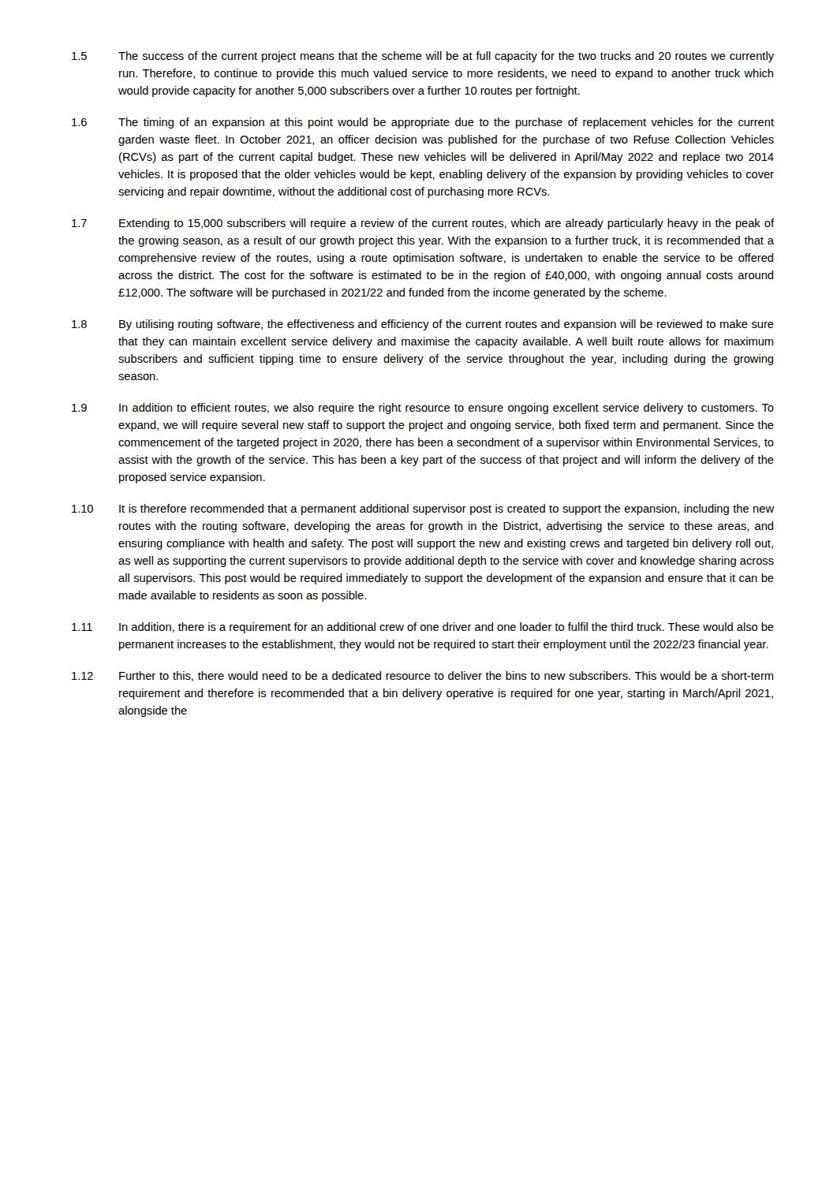1.5
The success of the current project means that the scheme will be at full capacity for the two trucks and 20 routes we currently run. Therefore, to continue to provide this much valued service to more residents, we need to expand to another truck which would provide capacity for another 5,000 subscribers over a further 10 routes per fortnight.
1.6
The timing of an expansion at this point would be appropriate due to the purchase of replacement vehicles for the current garden waste fleet. In October 2021, an officer decision was published for the purchase of two Refuse Collection Vehicles (RCVs) as part of the current capital budget. These new vehicles will be delivered in April/May 2022 and replace two 2014 vehicles. It is proposed that the older vehicles would be kept, enabling delivery of the expansion by providing vehicles to cover servicing and repair downtime, without the additional cost of purchasing more RCVs.
1.7
Extending to 15,000 subscribers will require a review of the current routes, which are already particularly heavy in the peak of the growing season, as a result of our growth project this year. With the expansion to a further truck, it is recommended that a comprehensive review of the routes, using a route optimisation software, is undertaken to enable the service to be offered across the district. The cost for the software is estimated to be in the region of £40,000, with ongoing annual costs around £12,000. The software will be purchased in 2021/22 and funded from the income generated by the scheme.
1.8
By utilising routing software, the effectiveness and efficiency of the current routes and expansion will be reviewed to make sure that they can maintain excellent service delivery and maximise the capacity available. A well built route allows for maximum subscribers and sufficient tipping time to ensure delivery of the service throughout the year, including during the growing season.
1.9
In addition to efficient routes, we also require the right resource to ensure ongoing excellent service delivery to customers. To expand, we will require several new staff to support the project and ongoing service, both fixed term and permanent. Since the commencement of the targeted project in 2020, there has been a secondment of a supervisor within Environmental Services, to assist with the growth of the service. This has been a key part of the success of that project and will inform the delivery of the proposed service expansion.
1.10
It is therefore recommended that a permanent additional supervisor post is created to support the expansion, including the new routes with the routing software, developing the areas for growth in the District, advertising the service to these areas, and ensuring compliance with health and safety. The post will support the new and existing crews and targeted bin delivery roll out, as well as supporting the current supervisors to provide additional depth to the service with cover and knowledge sharing across all supervisors. This post would be required immediately to support the development of the expansion and ensure that it can be made available to residents as soon as possible.
1.11
In addition, there is a requirement for an additional crew of one driver and one loader to fulfil the third truck. These would also be permanent increases to the establishment, they would not be required to start their employment until the 2022/23 financial year.
1.12
Further to this, there would need to be a dedicated resource to deliver the bins to new subscribers. This would be a short-term requirement and therefore is recommended that a bin delivery operative is required for one year, starting in March/April 2021, alongside the